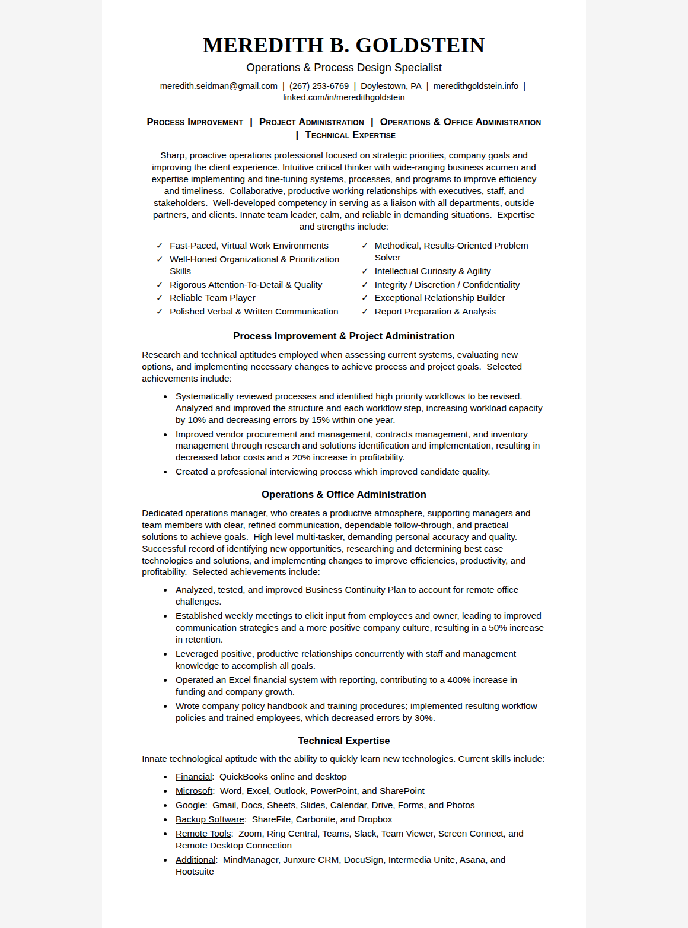Meredith B. Goldstein
Operations & Process Design Specialist
meredith.seidman@gmail.com | (267) 253-6769 | Doylestown, PA | meredithgoldstein.info | linked.com/in/meredithgoldstein
Process Improvement | Project Administration | Operations & Office Administration | Technical Expertise
Sharp, proactive operations professional focused on strategic priorities, company goals and improving the client experience. Intuitive critical thinker with wide-ranging business acumen and expertise implementing and fine-tuning systems, processes, and programs to improve efficiency and timeliness. Collaborative, productive working relationships with executives, staff, and stakeholders. Well-developed competency in serving as a liaison with all departments, outside partners, and clients. Innate team leader, calm, and reliable in demanding situations. Expertise and strengths include:
Fast-Paced, Virtual Work Environments
Well-Honed Organizational & Prioritization Skills
Rigorous Attention-To-Detail & Quality
Reliable Team Player
Polished Verbal & Written Communication
Methodical, Results-Oriented Problem Solver
Intellectual Curiosity & Agility
Integrity / Discretion / Confidentiality
Exceptional Relationship Builder
Report Preparation & Analysis
Process Improvement & Project Administration
Research and technical aptitudes employed when assessing current systems, evaluating new options, and implementing necessary changes to achieve process and project goals. Selected achievements include:
Systematically reviewed processes and identified high priority workflows to be revised. Analyzed and improved the structure and each workflow step, increasing workload capacity by 10% and decreasing errors by 15% within one year.
Improved vendor procurement and management, contracts management, and inventory management through research and solutions identification and implementation, resulting in decreased labor costs and a 20% increase in profitability.
Created a professional interviewing process which improved candidate quality.
Operations & Office Administration
Dedicated operations manager, who creates a productive atmosphere, supporting managers and team members with clear, refined communication, dependable follow-through, and practical solutions to achieve goals. High level multi-tasker, demanding personal accuracy and quality. Successful record of identifying new opportunities, researching and determining best case technologies and solutions, and implementing changes to improve efficiencies, productivity, and profitability. Selected achievements include:
Analyzed, tested, and improved Business Continuity Plan to account for remote office challenges.
Established weekly meetings to elicit input from employees and owner, leading to improved communication strategies and a more positive company culture, resulting in a 50% increase in retention.
Leveraged positive, productive relationships concurrently with staff and management knowledge to accomplish all goals.
Operated an Excel financial system with reporting, contributing to a 400% increase in funding and company growth.
Wrote company policy handbook and training procedures; implemented resulting workflow policies and trained employees, which decreased errors by 30%.
Technical Expertise
Innate technological aptitude with the ability to quickly learn new technologies. Current skills include:
Financial: QuickBooks online and desktop
Microsoft: Word, Excel, Outlook, PowerPoint, and SharePoint
Google: Gmail, Docs, Sheets, Slides, Calendar, Drive, Forms, and Photos
Backup Software: ShareFile, Carbonite, and Dropbox
Remote Tools: Zoom, Ring Central, Teams, Slack, Team Viewer, Screen Connect, and Remote Desktop Connection
Additional: MindManager, Junxure CRM, DocuSign, Intermedia Unite, Asana, and Hootsuite